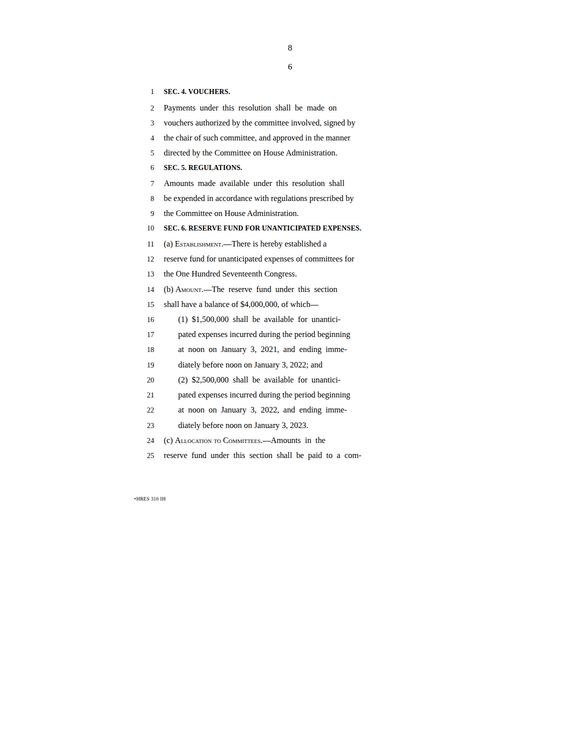8
6
1
SEC. 4. VOUCHERS.
2
Payments under this resolution shall be made on
3
vouchers authorized by the committee involved, signed by
4
the chair of such committee, and approved in the manner
5
directed by the Committee on House Administration.
6
SEC. 5. REGULATIONS.
7
Amounts made available under this resolution shall
8
be expended in accordance with regulations prescribed by
9
the Committee on House Administration.
10
SEC. 6. RESERVE FUND FOR UNANTICIPATED EXPENSES.
11
(a) Establishment.—There is hereby established a
12
reserve fund for unanticipated expenses of committees for
13
the One Hundred Seventeenth Congress.
14
(b) Amount.—The reserve fund under this section
15
shall have a balance of $4,000,000, of which—
16
(1) $1,500,000 shall be available for unantici-
17
pated expenses incurred during the period beginning
18
at noon on January 3, 2021, and ending imme-
19
diately before noon on January 3, 2022; and
20
(2) $2,500,000 shall be available for unantici-
21
pated expenses incurred during the period beginning
22
at noon on January 3, 2022, and ending imme-
23
diately before noon on January 3, 2023.
24
(c) Allocation to Committees.—Amounts in the
25
reserve fund under this section shall be paid to a com-
•HRES 316 IH